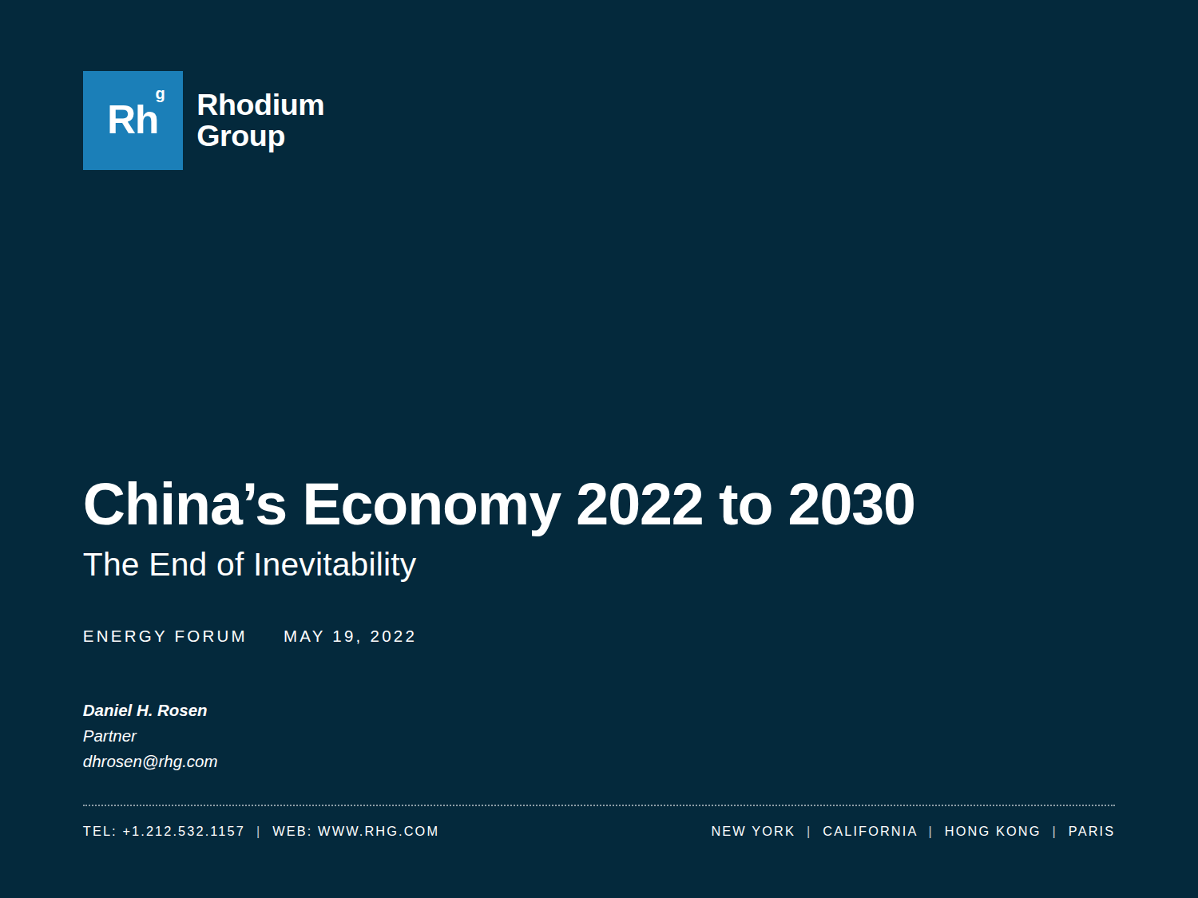Rh g
Rhodium
Group
China’s Economy 2022 to 2030
The End of Inevitability
ENERGY FORUM MAY 19, 2022
Daniel H. Rosen
Partner
dhrosen@rhg.com
TEL: +1.212.532.1157 | WEB: WWW.RHG.COM
NEW YORK | CALIFORNIA | HONG KONG | PARIS